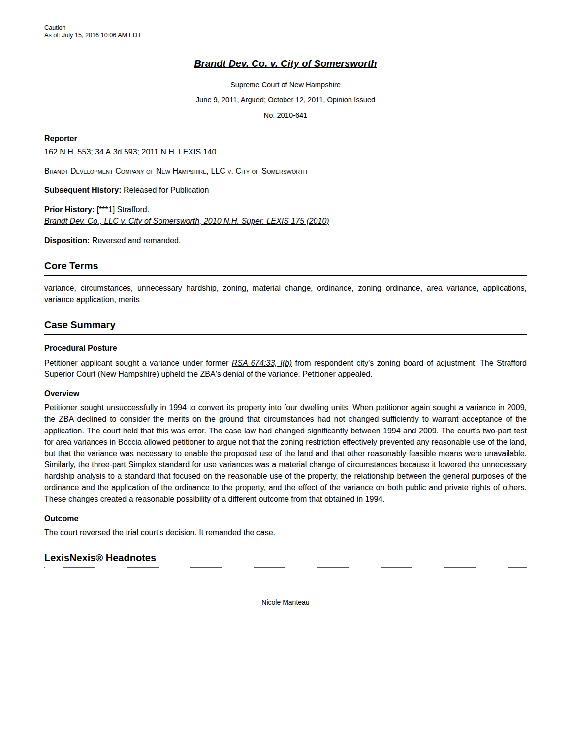Caution
As of: July 15, 2016 10:06 AM EDT
Brandt Dev. Co. v. City of Somersworth
Supreme Court of New Hampshire
June 9, 2011, Argued; October 12, 2011, Opinion Issued
No. 2010-641
Reporter
162 N.H. 553; 34 A.3d 593; 2011 N.H. LEXIS 140
Brandt Development Company of New Hampshire, LLC v. City of Somersworth
Subsequent History: Released for Publication
Prior History: [***1] Strafford.
Brandt Dev. Co., LLC v. City of Somersworth, 2010 N.H. Super. LEXIS 175 (2010)
Disposition: Reversed and remanded.
Core Terms
variance, circumstances, unnecessary hardship, zoning, material change, ordinance, zoning ordinance, area variance, applications, variance application, merits
Case Summary
Procedural Posture
Petitioner applicant sought a variance under former RSA 674:33, I(b) from respondent city's zoning board of adjustment. The Strafford Superior Court (New Hampshire) upheld the ZBA's denial of the variance. Petitioner appealed.
Overview
Petitioner sought unsuccessfully in 1994 to convert its property into four dwelling units. When petitioner again sought a variance in 2009, the ZBA declined to consider the merits on the ground that circumstances had not changed sufficiently to warrant acceptance of the application. The court held that this was error. The case law had changed significantly between 1994 and 2009. The court's two-part test for area variances in Boccia allowed petitioner to argue not that the zoning restriction effectively prevented any reasonable use of the land, but that the variance was necessary to enable the proposed use of the land and that other reasonably feasible means were unavailable. Similarly, the three-part Simplex standard for use variances was a material change of circumstances because it lowered the unnecessary hardship analysis to a standard that focused on the reasonable use of the property, the relationship between the general purposes of the ordinance and the application of the ordinance to the property, and the effect of the variance on both public and private rights of others. These changes created a reasonable possibility of a different outcome from that obtained in 1994.
Outcome
The court reversed the trial court's decision. It remanded the case.
LexisNexis® Headnotes
Nicole Manteau